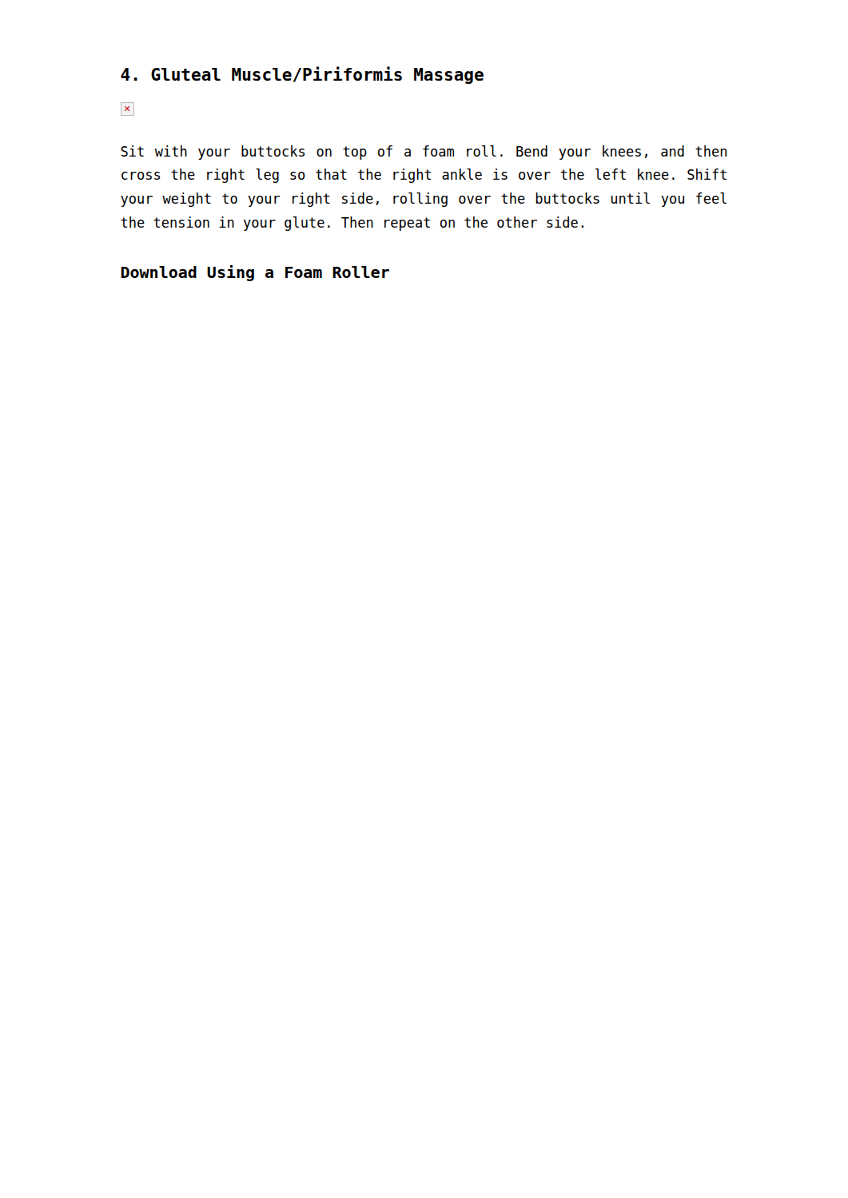4. Gluteal Muscle/Piriformis Massage
✕
Sit with your buttocks on top of a foam roll. Bend your knees, and then cross the right leg so that the right ankle is over the left knee. Shift your weight to your right side, rolling over the buttocks until you feel the tension in your glute. Then repeat on the other side.
Download Using a Foam Roller